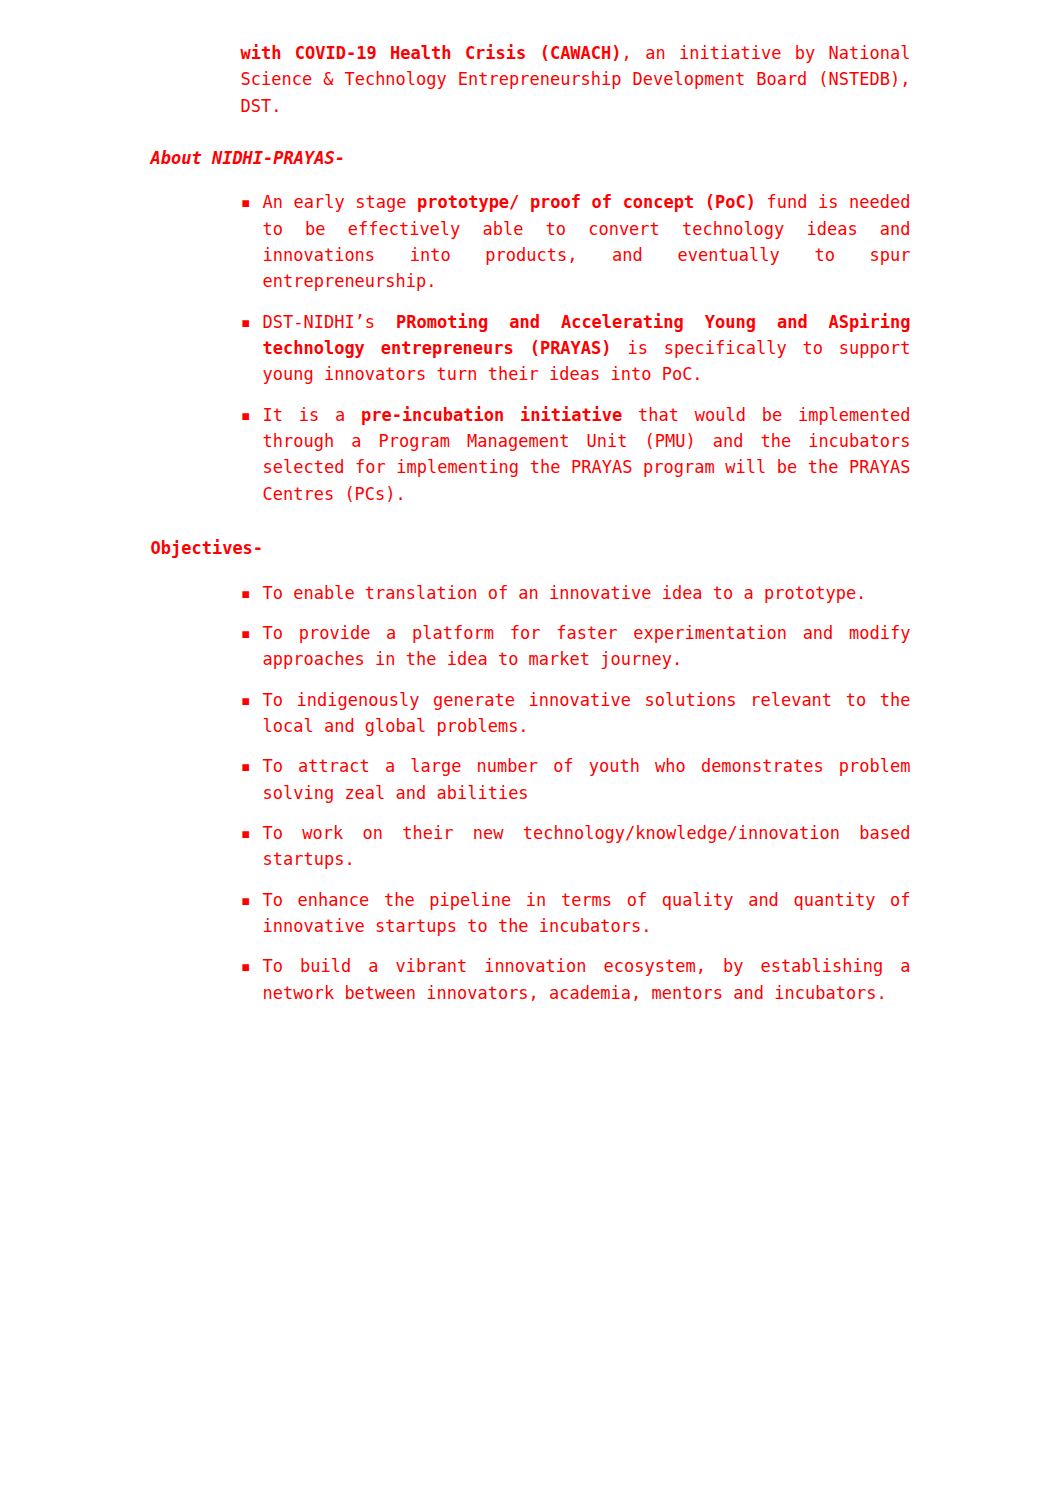with COVID-19 Health Crisis (CAWACH), an initiative by National Science & Technology Entrepreneurship Development Board (NSTEDB), DST.
About NIDHI-PRAYAS-
An early stage prototype/ proof of concept (PoC) fund is needed to be effectively able to convert technology ideas and innovations into products, and eventually to spur entrepreneurship.
DST-NIDHI’s PRomoting and Accelerating Young and ASpiring technology entrepreneurs (PRAYAS) is specifically to support young innovators turn their ideas into PoC.
It is a pre-incubation initiative that would be implemented through a Program Management Unit (PMU) and the incubators selected for implementing the PRAYAS program will be the PRAYAS Centres (PCs).
Objectives-
To enable translation of an innovative idea to a prototype.
To provide a platform for faster experimentation and modify approaches in the idea to market journey.
To indigenously generate innovative solutions relevant to the local and global problems.
To attract a large number of youth who demonstrates problem solving zeal and abilities
To work on their new technology/knowledge/innovation based startups.
To enhance the pipeline in terms of quality and quantity of innovative startups to the incubators.
To build a vibrant innovation ecosystem, by establishing a network between innovators, academia, mentors and incubators.